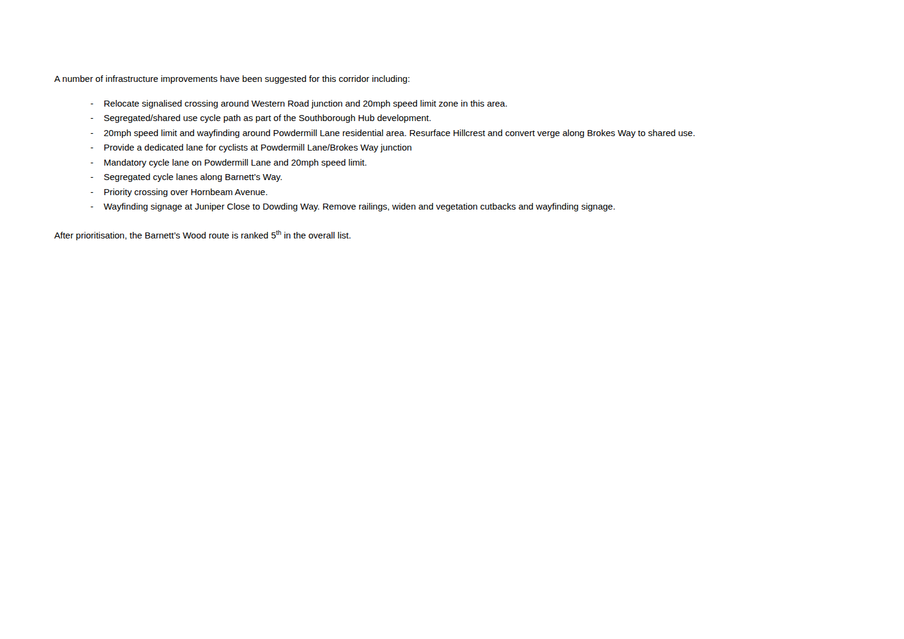A number of infrastructure improvements have been suggested for this corridor including:
Relocate signalised crossing around Western Road junction and 20mph speed limit zone in this area.
Segregated/shared use cycle path as part of the Southborough Hub development.
20mph speed limit and wayfinding around Powdermill Lane residential area. Resurface Hillcrest and convert verge along Brokes Way to shared use.
Provide a dedicated lane for cyclists at Powdermill Lane/Brokes Way junction
Mandatory cycle lane on Powdermill Lane and 20mph speed limit.
Segregated cycle lanes along Barnett’s Way.
Priority crossing over Hornbeam Avenue.
Wayfinding signage at Juniper Close to Dowding Way. Remove railings, widen and vegetation cutbacks and wayfinding signage.
After prioritisation, the Barnett’s Wood route is ranked 5th in the overall list.